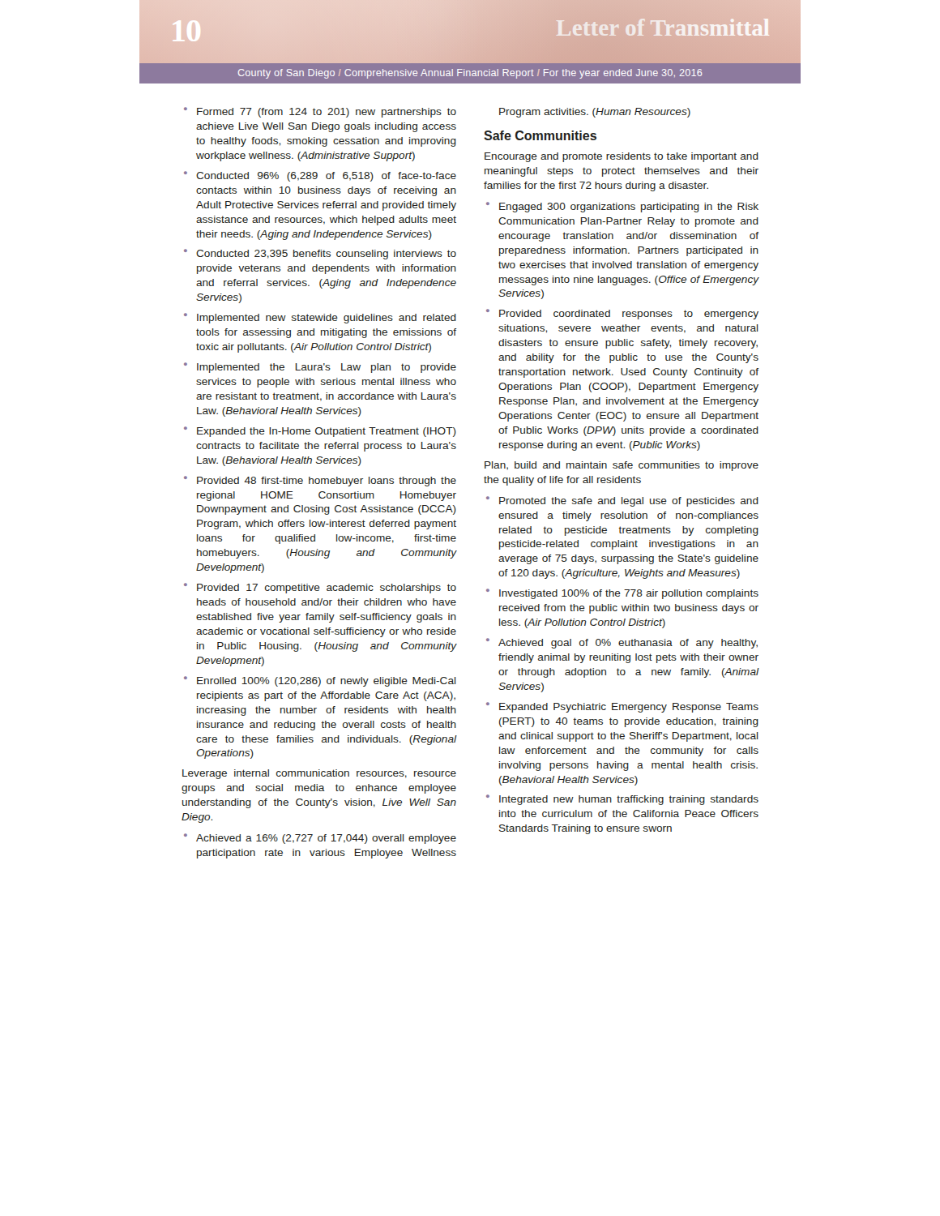10
Letter of Transmittal
County of San Diego / Comprehensive Annual Financial Report / For the year ended June 30, 2016
Formed 77 (from 124 to 201) new partnerships to achieve Live Well San Diego goals including access to healthy foods, smoking cessation and improving workplace wellness. (Administrative Support)
Conducted 96% (6,289 of 6,518) of face-to-face contacts within 10 business days of receiving an Adult Protective Services referral and provided timely assistance and resources, which helped adults meet their needs. (Aging and Independence Services)
Conducted 23,395 benefits counseling interviews to provide veterans and dependents with information and referral services. (Aging and Independence Services)
Implemented new statewide guidelines and related tools for assessing and mitigating the emissions of toxic air pollutants. (Air Pollution Control District)
Implemented the Laura's Law plan to provide services to people with serious mental illness who are resistant to treatment, in accordance with Laura's Law. (Behavioral Health Services)
Expanded the In-Home Outpatient Treatment (IHOT) contracts to facilitate the referral process to Laura's Law. (Behavioral Health Services)
Provided 48 first-time homebuyer loans through the regional HOME Consortium Homebuyer Downpayment and Closing Cost Assistance (DCCA) Program, which offers low-interest deferred payment loans for qualified low-income, first-time homebuyers. (Housing and Community Development)
Provided 17 competitive academic scholarships to heads of household and/or their children who have established five year family self-sufficiency goals in academic or vocational self-sufficiency or who reside in Public Housing. (Housing and Community Development)
Enrolled 100% (120,286) of newly eligible Medi-Cal recipients as part of the Affordable Care Act (ACA), increasing the number of residents with health insurance and reducing the overall costs of health care to these families and individuals. (Regional Operations)
Leverage internal communication resources, resource groups and social media to enhance employee understanding of the County's vision, Live Well San Diego.
Achieved a 16% (2,727 of 17,044) overall employee participation rate in various Employee Wellness Program activities. (Human Resources)
Safe Communities
Encourage and promote residents to take important and meaningful steps to protect themselves and their families for the first 72 hours during a disaster.
Engaged 300 organizations participating in the Risk Communication Plan-Partner Relay to promote and encourage translation and/or dissemination of preparedness information. Partners participated in two exercises that involved translation of emergency messages into nine languages. (Office of Emergency Services)
Provided coordinated responses to emergency situations, severe weather events, and natural disasters to ensure public safety, timely recovery, and ability for the public to use the County's transportation network. Used County Continuity of Operations Plan (COOP), Department Emergency Response Plan, and involvement at the Emergency Operations Center (EOC) to ensure all Department of Public Works (DPW) units provide a coordinated response during an event. (Public Works)
Plan, build and maintain safe communities to improve the quality of life for all residents
Promoted the safe and legal use of pesticides and ensured a timely resolution of non-compliances related to pesticide treatments by completing pesticide-related complaint investigations in an average of 75 days, surpassing the State's guideline of 120 days. (Agriculture, Weights and Measures)
Investigated 100% of the 778 air pollution complaints received from the public within two business days or less. (Air Pollution Control District)
Achieved goal of 0% euthanasia of any healthy, friendly animal by reuniting lost pets with their owner or through adoption to a new family. (Animal Services)
Expanded Psychiatric Emergency Response Teams (PERT) to 40 teams to provide education, training and clinical support to the Sheriff's Department, local law enforcement and the community for calls involving persons having a mental health crisis. (Behavioral Health Services)
Integrated new human trafficking training standards into the curriculum of the California Peace Officers Standards Training to ensure sworn